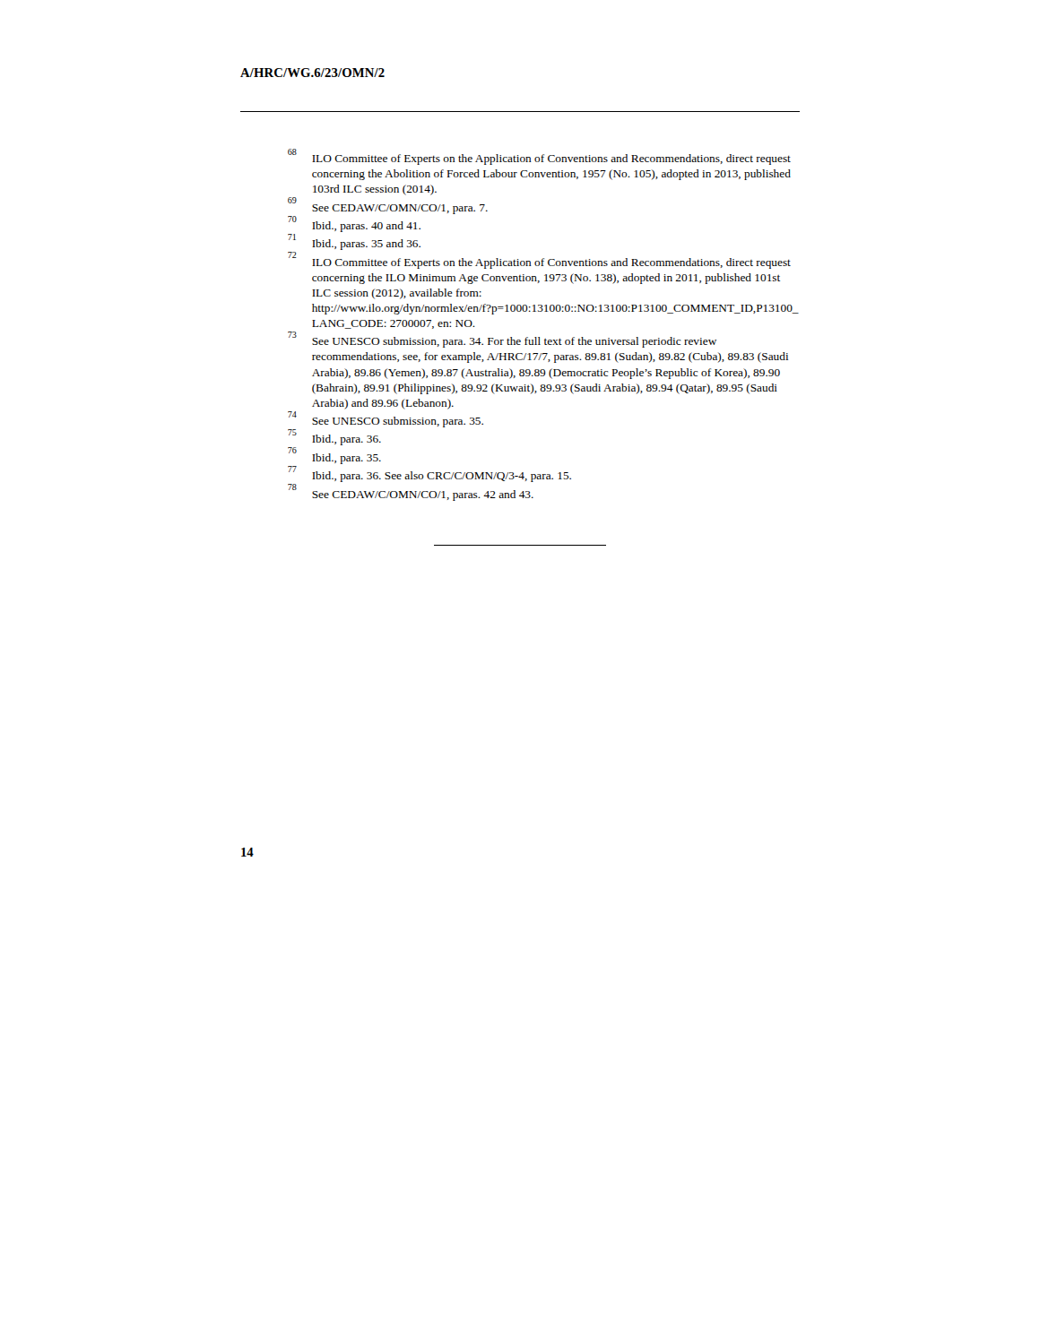A/HRC/WG.6/23/OMN/2
ILO Committee of Experts on the Application of Conventions and Recommendations, direct request concerning the Abolition of Forced Labour Convention, 1957 (No. 105), adopted in 2013, published 103rd ILC session (2014).
See CEDAW/C/OMN/CO/1, para. 7.
Ibid., paras. 40 and 41.
Ibid., paras. 35 and 36.
ILO Committee of Experts on the Application of Conventions and Recommendations, direct request concerning the ILO Minimum Age Convention, 1973 (No. 138), adopted in 2011, published 101st ILC session (2012), available from:
http://www.ilo.org/dyn/normlex/en/f?p=1000:13100:0::NO:13100:P13100_COMMENT_ID,P13100_LANG_CODE: 2700007, en: NO.
See UNESCO submission, para. 34. For the full text of the universal periodic review recommendations, see, for example, A/HRC/17/7, paras. 89.81 (Sudan), 89.82 (Cuba), 89.83 (Saudi Arabia), 89.86 (Yemen), 89.87 (Australia), 89.89 (Democratic People’s Republic of Korea), 89.90 (Bahrain), 89.91 (Philippines), 89.92 (Kuwait), 89.93 (Saudi Arabia), 89.94 (Qatar), 89.95 (Saudi Arabia) and 89.96 (Lebanon).
See UNESCO submission, para. 35.
Ibid., para. 36.
Ibid., para. 35.
Ibid., para. 36. See also CRC/C/OMN/Q/3-4, para. 15.
See CEDAW/C/OMN/CO/1, paras. 42 and 43.
14